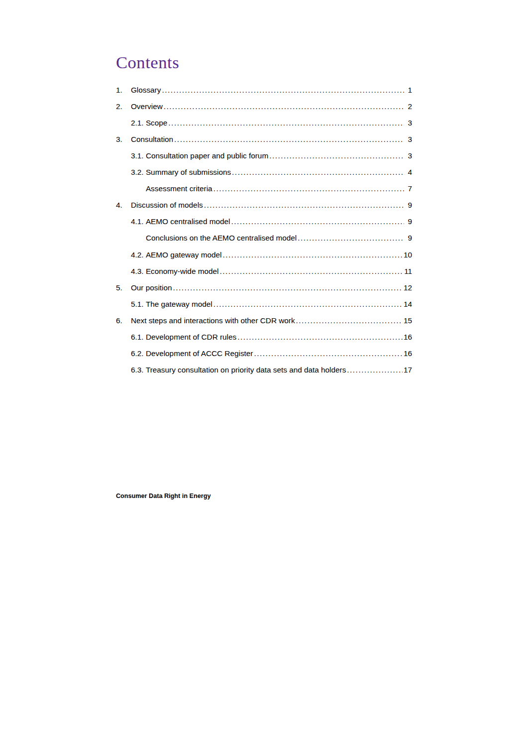Contents
1. Glossary .................................................................................................................. 1
2. Overview .................................................................................................................. 2
2.1. Scope ..................................................................................................... 3
3. Consultation ............................................................................................................. 3
3.1. Consultation paper and public forum ....................................................................... 3
3.2. Summary of submissions ....................................................................................... 4
Assessment criteria ................................................................................................. 7
4. Discussion of models .................................................................................................. 9
4.1. AEMO centralised model ......................................................................................... 9
Conclusions on the AEMO centralised model .......................................................... 9
4.2. AEMO gateway model ......................................................................................... 10
4.3. Economy-wide model ......................................................................................... 11
5. Our position ............................................................................................................. 12
5.1. The gateway model ............................................................................................. 14
6. Next steps and interactions with other CDR work ....................................................... 15
6.1. Development of CDR rules ................................................................................... 16
6.2. Development of ACCC Register .......................................................................... 16
6.3. Treasury consultation on priority data sets and data holders ................................ 17
Consumer Data Right in Energy